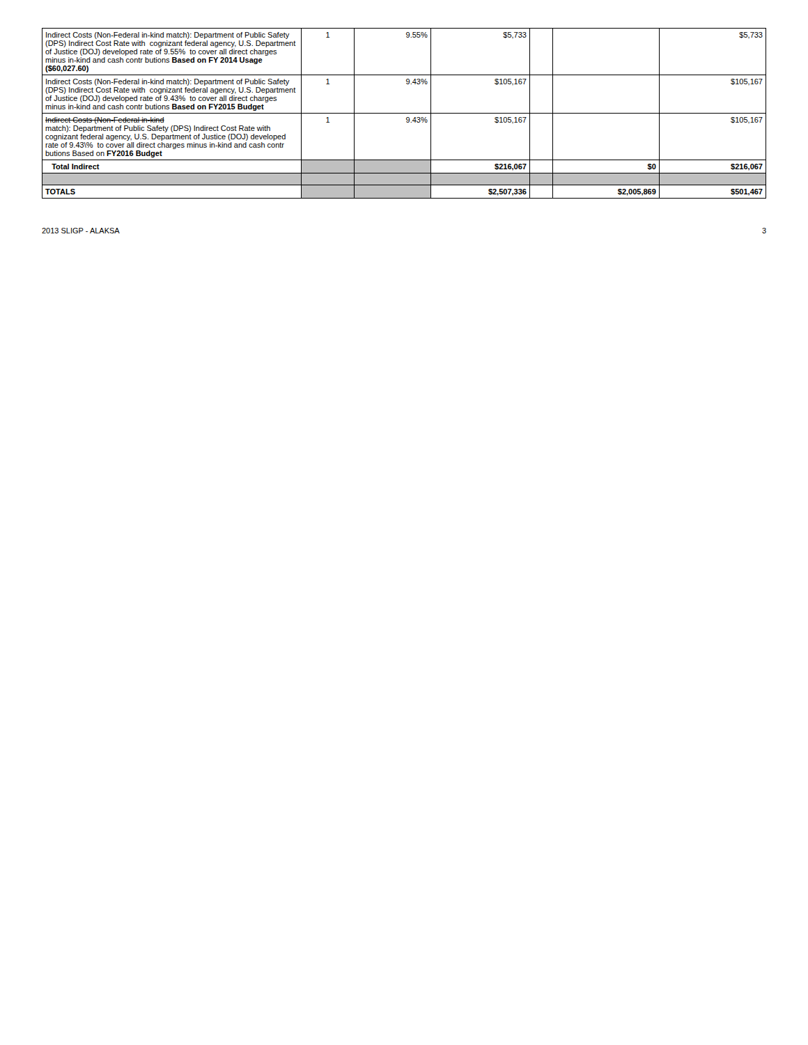| Indirect Costs (Non-Federal in-kind match): Department of Public Safety (DPS) Indirect Cost Rate with cognizant federal agency, U.S. Department of Justice (DOJ) developed rate of 9.55% to cover all direct charges minus in-kind and cash contr butions Based on FY 2014 Usage ($60,027.60) | 1 | 9.55% | $5,733 | | | $5,733 |
| Indirect Costs (Non-Federal in-kind match): Department of Public Safety (DPS) Indirect Cost Rate with cognizant federal agency, U.S. Department of Justice (DOJ) developed rate of 9.43% to cover all direct charges minus in-kind and cash contr butions Based on FY2015 Budget | 1 | 9.43% | $105,167 | | | $105,167 |
| Indirect Costs (Non-Federal in-kind match): Department of Public Safety (DPS) Indirect Cost Rate with cognizant federal agency, U.S. Department of Justice (DOJ) developed rate of 9.43\% to cover all direct charges minus in-kind and cash contr butions Based on FY2016 Budget | 1 | 9.43% | $105,167 | | | $105,167 |
| Total Indirect | | | $216,067 | | $0 | $216,067 |
| TOTALS | | | $2,507,336 | | $2,005,869 | $501,467 |
2013 SLIGP - ALAKSA 3